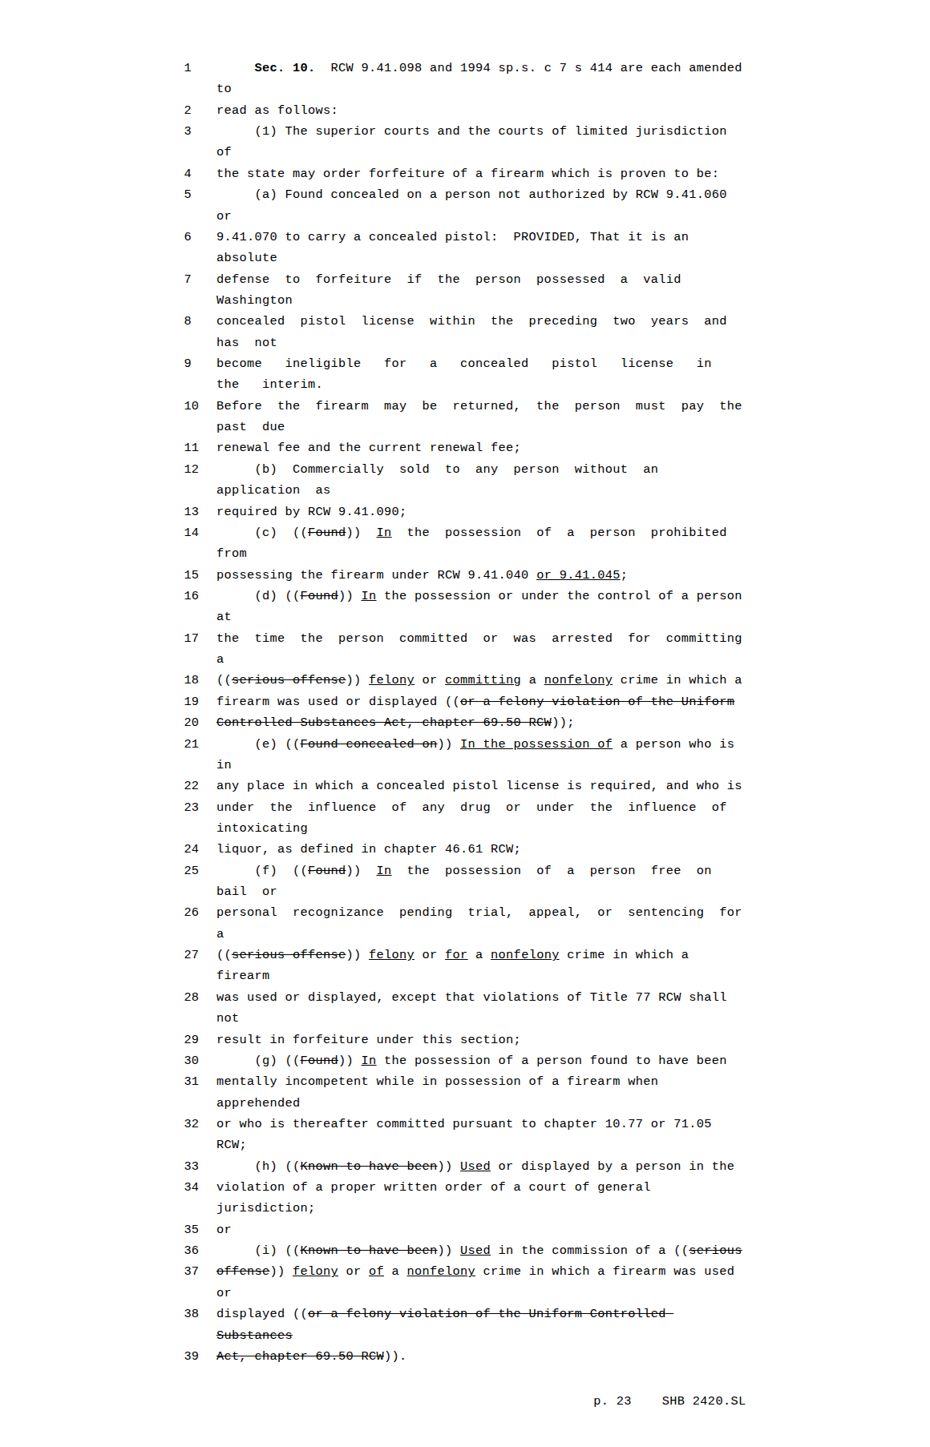| 1 | Sec. 10. RCW 9.41.098 and 1994 sp.s. c 7 s 414 are each amended to |
| 2 | read as follows: |
| 3 | (1) The superior courts and the courts of limited jurisdiction of |
| 4 | the state may order forfeiture of a firearm which is proven to be: |
| 5 | (a) Found concealed on a person not authorized by RCW 9.41.060 or |
| 6 | 9.41.070 to carry a concealed pistol: PROVIDED, That it is an absolute |
| 7 | defense to forfeiture if the person possessed a valid Washington |
| 8 | concealed pistol license within the preceding two years and has not |
| 9 | become ineligible for a concealed pistol license in the interim. |
| 10 | Before the firearm may be returned, the person must pay the past due |
| 11 | renewal fee and the current renewal fee; |
| 12 | (b) Commercially sold to any person without an application as |
| 13 | required by RCW 9.41.090; |
| 14 | (c) (( Found )) In the possession of a person prohibited from |
| 15 | possessing the firearm under RCW 9.41.040 or 9.41.045 ; |
| 16 | (d) (( Found )) In the possession or under the control of a person at |
| 17 | the time the person committed or was arrested for committing a |
| 18 | (( serious offense )) felony or committing a nonfelony crime in which a |
| 19 | firearm was used or displayed (( or a felony violation of the Uniform |
| 20 | Controlled Substances Act, chapter 69.50 RCW )); |
| 21 | (e) (( Found concealed on )) In the possession of a person who is in |
| 22 | any place in which a concealed pistol license is required, and who is |
| 23 | under the influence of any drug or under the influence of intoxicating |
| 24 | liquor, as defined in chapter 46.61 RCW; |
| 25 | (f) (( Found )) In the possession of a person free on bail or |
| 26 | personal recognizance pending trial, appeal, or sentencing for a |
| 27 | (( serious offense )) felony or for a nonfelony crime in which a firearm |
| 28 | was used or displayed, except that violations of Title 77 RCW shall not |
| 29 | result in forfeiture under this section; |
| 30 | (g) (( Found )) In the possession of a person found to have been |
| 31 | mentally incompetent while in possession of a firearm when apprehended |
| 32 | or who is thereafter committed pursuant to chapter 10.77 or 71.05 RCW; |
| 33 | (h) (( Known to have been )) Used or displayed by a person in the |
| 34 | violation of a proper written order of a court of general jurisdiction; |
| 35 | or |
| 36 | (i) (( Known to have been )) Used in the commission of a (( serious |
| 37 | offense )) felony or of a nonfelony crime in which a firearm was used or |
| 38 | displayed (( or a felony violation of the Uniform Controlled Substances |
| 39 | Act, chapter 69.50 RCW )). |
p. 23 SHB 2420.SL